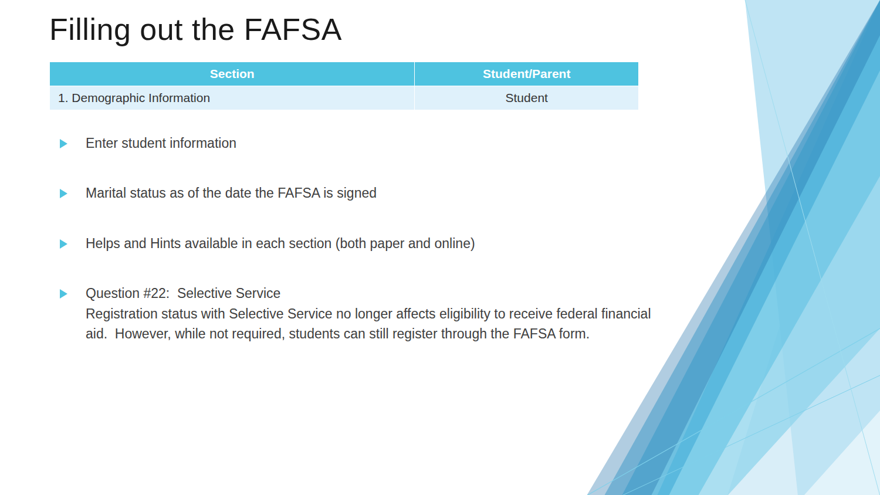Filling out the FAFSA
| Section | Student/Parent |
| --- | --- |
| 1. Demographic Information | Student |
Enter student information
Marital status as of the date the FAFSA is signed
Helps and Hints available in each section (both paper and online)
Question #22: Selective Service Registration status with Selective Service no longer affects eligibility to receive federal financial aid. However, while not required, students can still register through the FAFSA form.